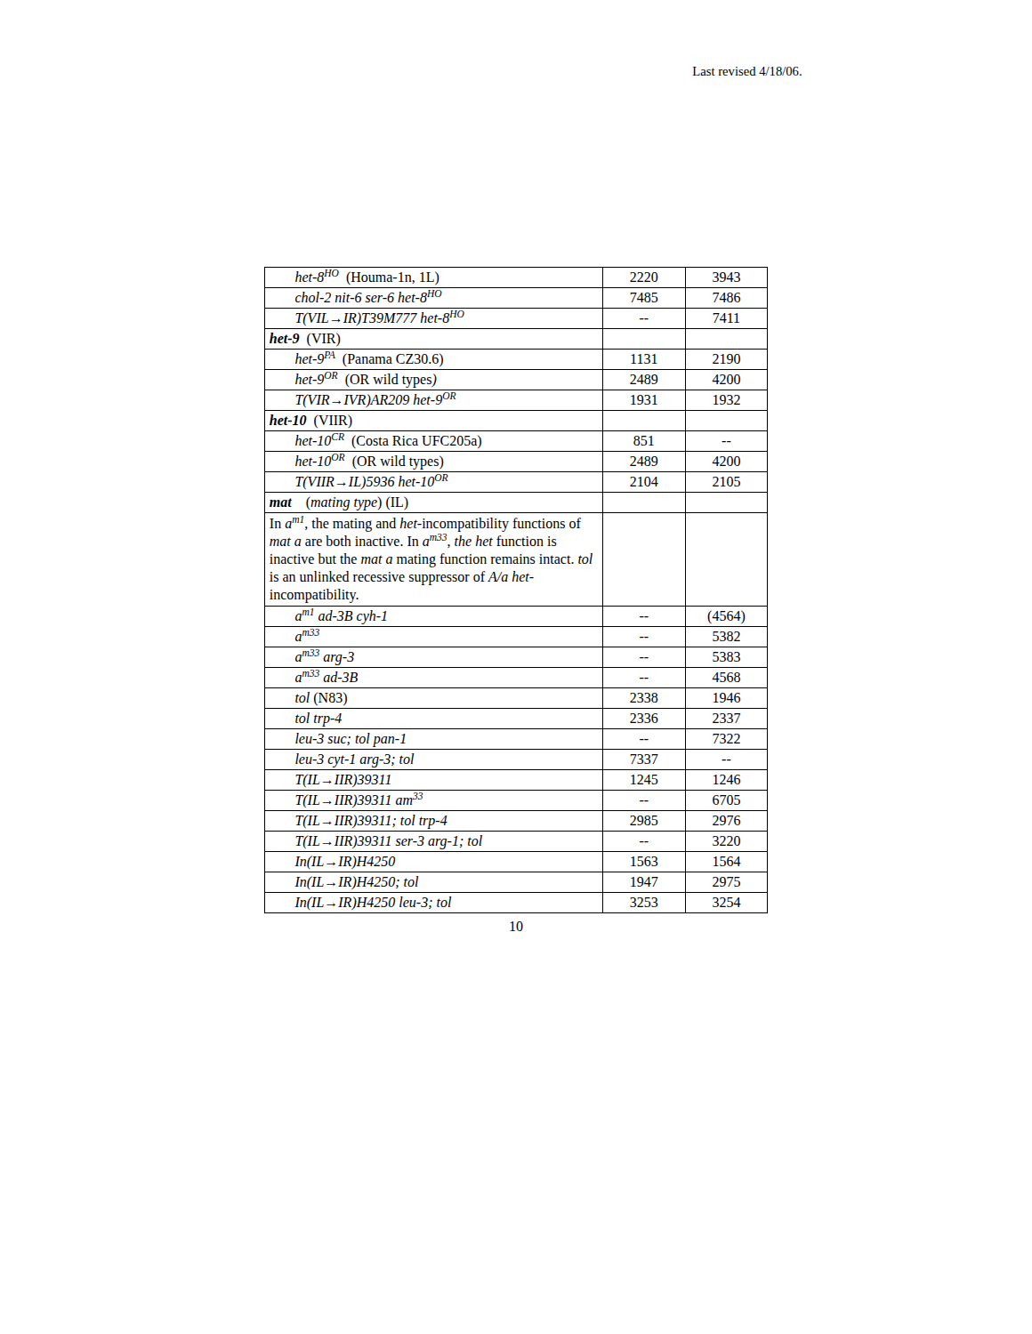Last revised 4/18/06.
| het-8 HO (Houma-1n, 1L) | 2220 | 3943 |
| chol-2 nit-6 ser-6 het-8 HO | 7485 | 7486 |
| T(VIL → IR)T39M777 het-8 HO | -- | 7411 |
| het-9 (VIR) | | |
| het-9 PA (Panama CZ30.6) | 1131 | 2190 |
| het-9 OR (OR wild types ) | 2489 | 4200 |
| T(VIR → IVR)AR209 het-9 OR | 1931 | 1932 |
| het-10 (VIIR) | | |
| het-10 CR (Costa Rica UFC205a) | 851 | -- |
| het-10 OR (OR wild types) | 2489 | 4200 |
| T(VIIR → IL)5936 het-10 OR | 2104 | 2105 |
| mat ( mating type ) (IL) | | |
| In a m1 , the mating and het -incompatibility functions of mat a are both inactive. In a m33 , the het function is inactive but the mat a mating function remains intact. tol is an unlinked recessive suppressor of A/a het -incompatibility. | | |
| a m1 ad-3B cyh-1 | -- | (4564) |
| a m33 | -- | 5382 |
| a m33 arg-3 | -- | 5383 |
| a m33 ad-3B | -- | 4568 |
| tol (N83) | 2338 | 1946 |
| tol trp-4 | 2336 | 2337 |
| leu-3 suc; tol pan-1 | -- | 7322 |
| leu-3 cyt-1 arg-3; tol | 7337 | -- |
| T(IL → IIR)39311 | 1245 | 1246 |
| T(IL → IIR)39311 am 33 | -- | 6705 |
| T(IL → IIR)39311; tol trp-4 | 2985 | 2976 |
| T(IL → IIR)39311 ser-3 arg-1; tol | -- | 3220 |
| In(IL → IR)H4250 | 1563 | 1564 |
| In(IL → IR)H4250; tol | 1947 | 2975 |
| In(IL → IR)H4250 leu-3; tol | 3253 | 3254 |
10